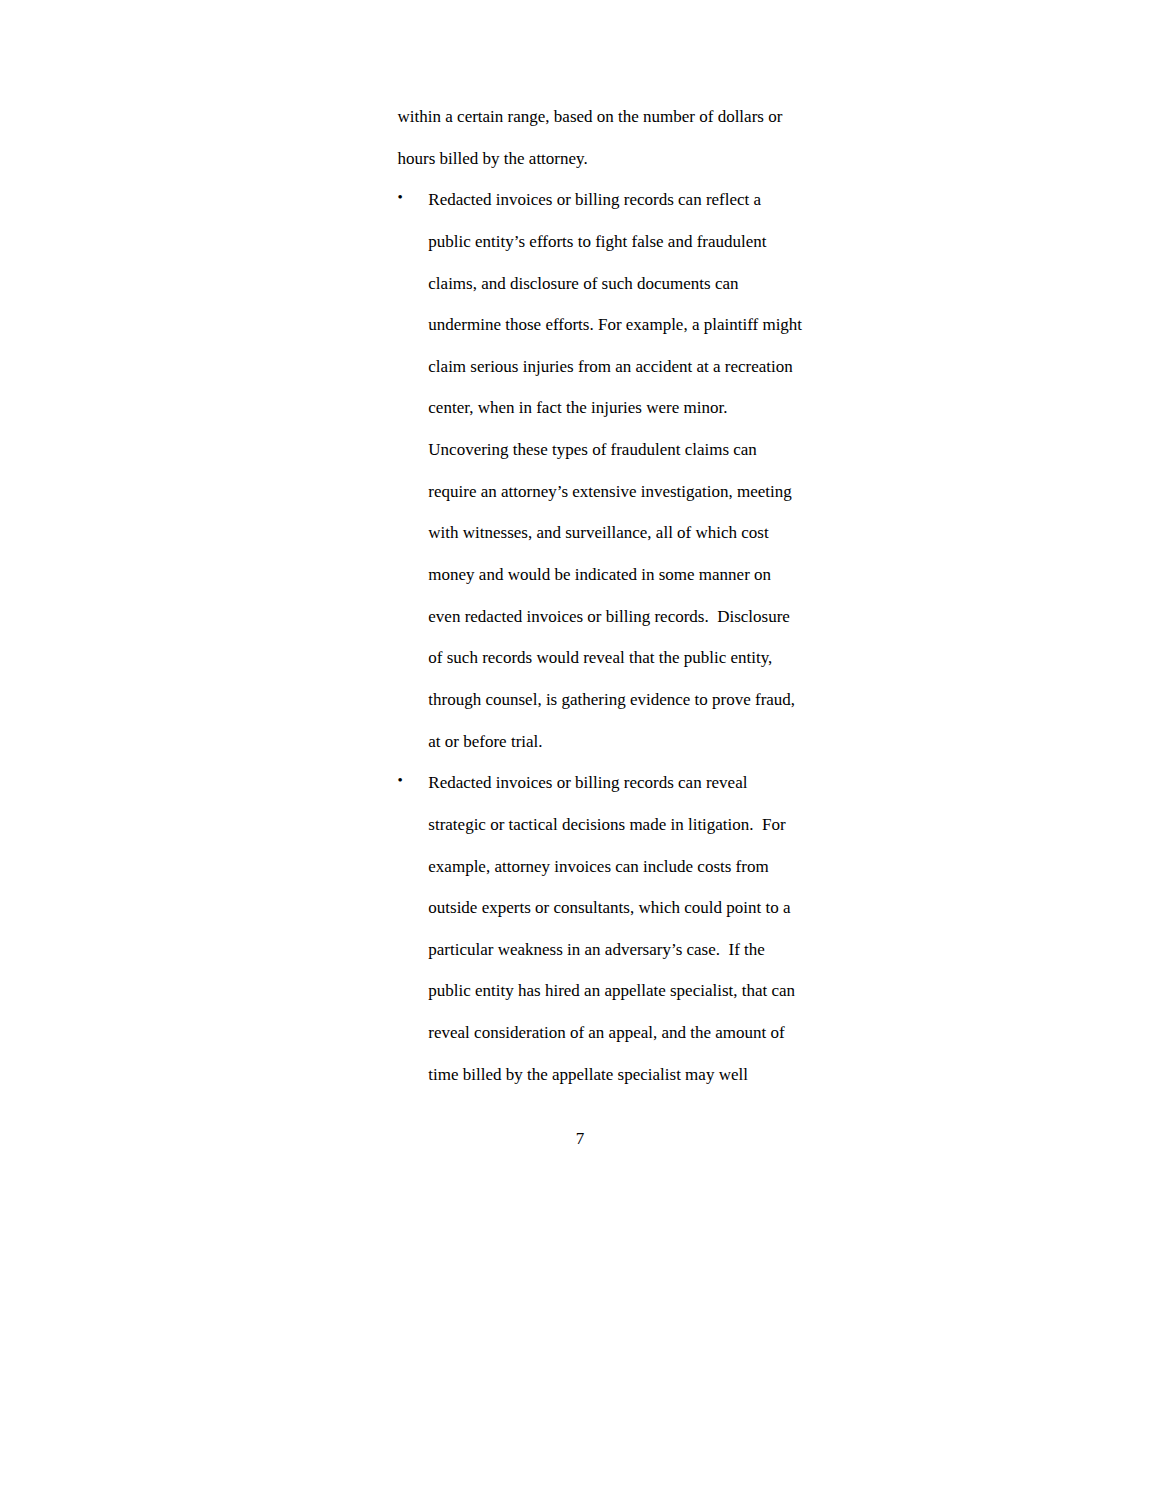within a certain range, based on the number of dollars or hours billed by the attorney.
Redacted invoices or billing records can reflect a public entity’s efforts to fight false and fraudulent claims, and disclosure of such documents can undermine those efforts. For example, a plaintiff might claim serious injuries from an accident at a recreation center, when in fact the injuries were minor. Uncovering these types of fraudulent claims can require an attorney’s extensive investigation, meeting with witnesses, and surveillance, all of which cost money and would be indicated in some manner on even redacted invoices or billing records. Disclosure of such records would reveal that the public entity, through counsel, is gathering evidence to prove fraud, at or before trial.
Redacted invoices or billing records can reveal strategic or tactical decisions made in litigation. For example, attorney invoices can include costs from outside experts or consultants, which could point to a particular weakness in an adversary’s case. If the public entity has hired an appellate specialist, that can reveal consideration of an appeal, and the amount of time billed by the appellate specialist may well
7